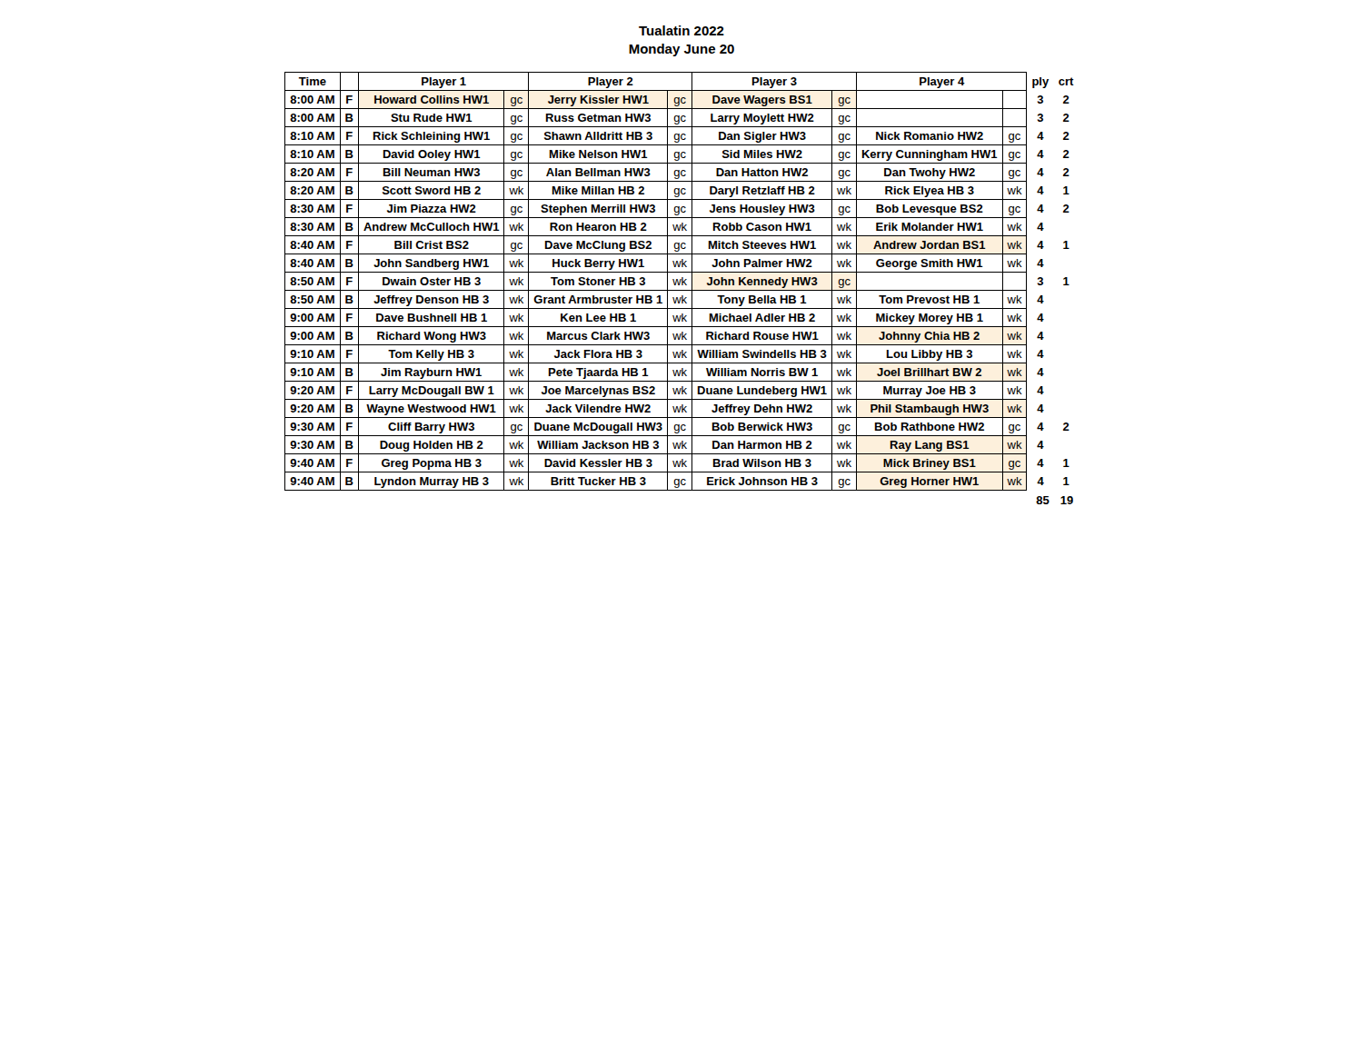Tualatin 2022
Monday June 20
| Time | | Player 1 | Player 2 | Player 3 | Player 4 | ply | crt |
| --- | --- | --- | --- | --- | --- | --- | --- |
| 8:00 AM | F | Howard Collins HW1 | gc | Jerry Kissler HW1 | gc | Dave Wagers BS1 | gc | | | 3 | 2 |
| 8:00 AM | B | Stu Rude HW1 | gc | Russ Getman HW3 | gc | Larry Moylett HW2 | gc | | | 3 | 2 |
| 8:10 AM | F | Rick Schleining HW1 | gc | Shawn Alldritt HB 3 | gc | Dan Sigler HW3 | gc | Nick Romanio HW2 | gc | 4 | 2 |
| 8:10 AM | B | David Ooley HW1 | gc | Mike Nelson HW1 | gc | Sid Miles HW2 | gc | Kerry Cunningham HW1 | gc | 4 | 2 |
| 8:20 AM | F | Bill Neuman HW3 | gc | Alan Bellman HW3 | gc | Dan Hatton HW2 | gc | Dan Twohy HW2 | gc | 4 | 2 |
| 8:20 AM | B | Scott Sword HB 2 | wk | Mike Millan HB 2 | gc | Daryl Retzlaff HB 2 | wk | Rick Elyea HB 3 | wk | 4 | 1 |
| 8:30 AM | F | Jim Piazza HW2 | gc | Stephen Merrill HW3 | gc | Jens Housley HW3 | gc | Bob Levesque BS2 | gc | 4 | 2 |
| 8:30 AM | B | Andrew McCulloch HW1 | wk | Ron Hearon HB 2 | wk | Robb Cason HW1 | wk | Erik Molander HW1 | wk | 4 | |
| 8:40 AM | F | Bill Crist BS2 | gc | Dave McClung BS2 | gc | Mitch Steeves HW1 | wk | Andrew Jordan BS1 | wk | 4 | 1 |
| 8:40 AM | B | John Sandberg HW1 | wk | Huck Berry HW1 | wk | John Palmer HW2 | wk | George Smith HW1 | wk | 4 | |
| 8:50 AM | F | Dwain Oster HB 3 | wk | Tom Stoner HB 3 | wk | John Kennedy HW3 | gc | | | 3 | 1 |
| 8:50 AM | B | Jeffrey Denson HB 3 | wk | Grant Armbruster HB 1 | wk | Tony Bella HB 1 | wk | Tom Prevost HB 1 | wk | 4 | |
| 9:00 AM | F | Dave Bushnell HB 1 | wk | Ken Lee HB 1 | wk | Michael Adler HB 2 | wk | Mickey Morey HB 1 | wk | 4 | |
| 9:00 AM | B | Richard Wong HW3 | wk | Marcus Clark HW3 | wk | Richard Rouse HW1 | wk | Johnny Chia HB 2 | wk | 4 | |
| 9:10 AM | F | Tom Kelly HB 3 | wk | Jack Flora HB 3 | wk | William Swindells HB 3 | wk | Lou Libby HB 3 | wk | 4 | |
| 9:10 AM | B | Jim Rayburn HW1 | wk | Pete Tjaarda HB 1 | wk | William Norris BW 1 | wk | Joel Brillhart BW 2 | wk | 4 | |
| 9:20 AM | F | Larry McDougall BW 1 | wk | Joe Marcelynas BS2 | wk | Duane Lundeberg HW1 | wk | Murray Joe HB 3 | wk | 4 | |
| 9:20 AM | B | Wayne Westwood HW1 | wk | Jack Vilendre HW2 | wk | Jeffrey Dehn HW2 | wk | Phil Stambaugh HW3 | wk | 4 | |
| 9:30 AM | F | Cliff Barry HW3 | gc | Duane McDougall HW3 | gc | Bob Berwick HW3 | gc | Bob Rathbone HW2 | gc | 4 | 2 |
| 9:30 AM | B | Doug Holden HB 2 | wk | William Jackson HB 3 | wk | Dan Harmon HB 2 | wk | Ray Lang BS1 | wk | 4 | |
| 9:40 AM | F | Greg Popma HB 3 | wk | David Kessler HB 3 | wk | Brad Wilson HB 3 | wk | Mick Briney BS1 | gc | 4 | 1 |
| 9:40 AM | B | Lyndon Murray HB 3 | wk | Britt Tucker HB 3 | gc | Erick Johnson HB 3 | gc | Greg Horner HW1 | wk | 4 | 1 |
| | 85 | 19 |